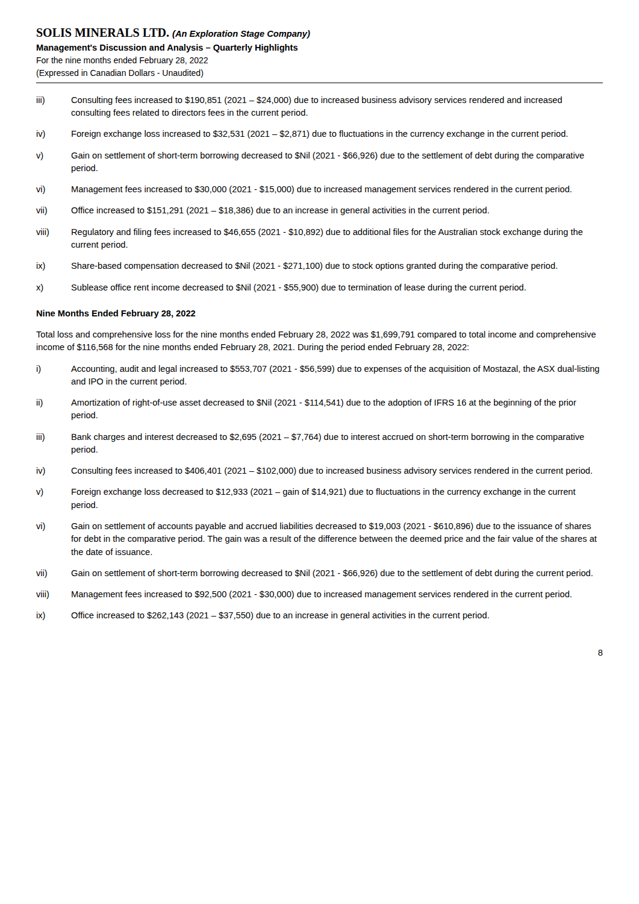SOLIS MINERALS LTD. (An Exploration Stage Company)
Management's Discussion and Analysis – Quarterly Highlights
For the nine months ended February 28, 2022
(Expressed in Canadian Dollars - Unaudited)
iii) Consulting fees increased to $190,851 (2021 – $24,000) due to increased business advisory services rendered and increased consulting fees related to directors fees in the current period.
iv) Foreign exchange loss increased to $32,531 (2021 – $2,871) due to fluctuations in the currency exchange in the current period.
v) Gain on settlement of short-term borrowing decreased to $Nil (2021 - $66,926) due to the settlement of debt during the comparative period.
vi) Management fees increased to $30,000 (2021 - $15,000) due to increased management services rendered in the current period.
vii) Office increased to $151,291 (2021 – $18,386) due to an increase in general activities in the current period.
viii) Regulatory and filing fees increased to $46,655 (2021 - $10,892) due to additional files for the Australian stock exchange during the current period.
ix) Share-based compensation decreased to $Nil (2021 - $271,100) due to stock options granted during the comparative period.
x) Sublease office rent income decreased to $Nil (2021 - $55,900) due to termination of lease during the current period.
Nine Months Ended February 28, 2022
Total loss and comprehensive loss for the nine months ended February 28, 2022 was $1,699,791 compared to total income and comprehensive income of $116,568 for the nine months ended February 28, 2021. During the period ended February 28, 2022:
i) Accounting, audit and legal increased to $553,707 (2021 - $56,599) due to expenses of the acquisition of Mostazal, the ASX dual-listing and IPO in the current period.
ii) Amortization of right-of-use asset decreased to $Nil (2021 - $114,541) due to the adoption of IFRS 16 at the beginning of the prior period.
iii) Bank charges and interest decreased to $2,695 (2021 – $7,764) due to interest accrued on short-term borrowing in the comparative period.
iv) Consulting fees increased to $406,401 (2021 – $102,000) due to increased business advisory services rendered in the current period.
v) Foreign exchange loss decreased to $12,933 (2021 – gain of $14,921) due to fluctuations in the currency exchange in the current period.
vi) Gain on settlement of accounts payable and accrued liabilities decreased to $19,003 (2021 - $610,896) due to the issuance of shares for debt in the comparative period. The gain was a result of the difference between the deemed price and the fair value of the shares at the date of issuance.
vii) Gain on settlement of short-term borrowing decreased to $Nil (2021 - $66,926) due to the settlement of debt during the current period.
viii) Management fees increased to $92,500 (2021 - $30,000) due to increased management services rendered in the current period.
ix) Office increased to $262,143 (2021 – $37,550) due to an increase in general activities in the current period.
8